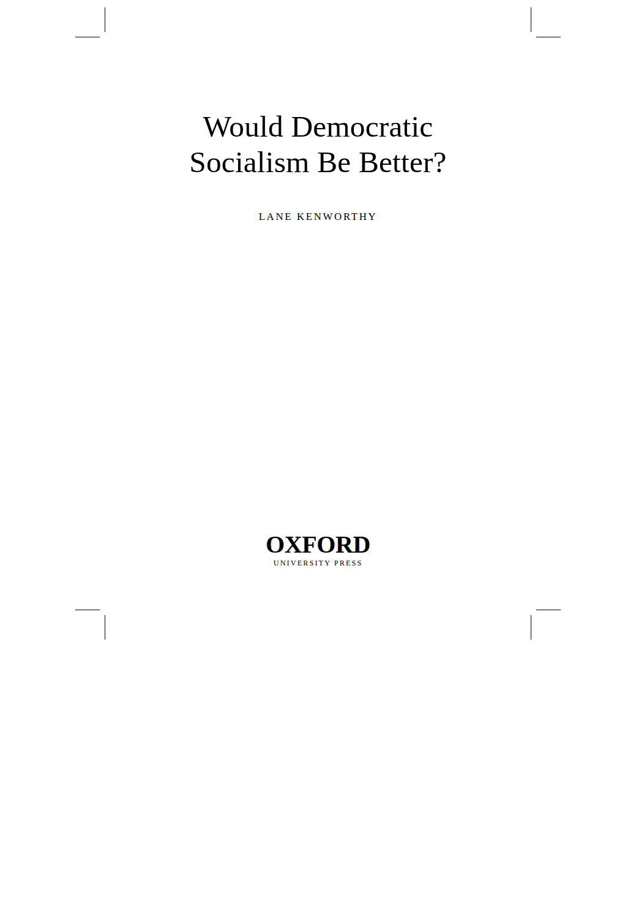Would Democratic Socialism Be Better?
Lane Kenworthy
OXFORD
University Press